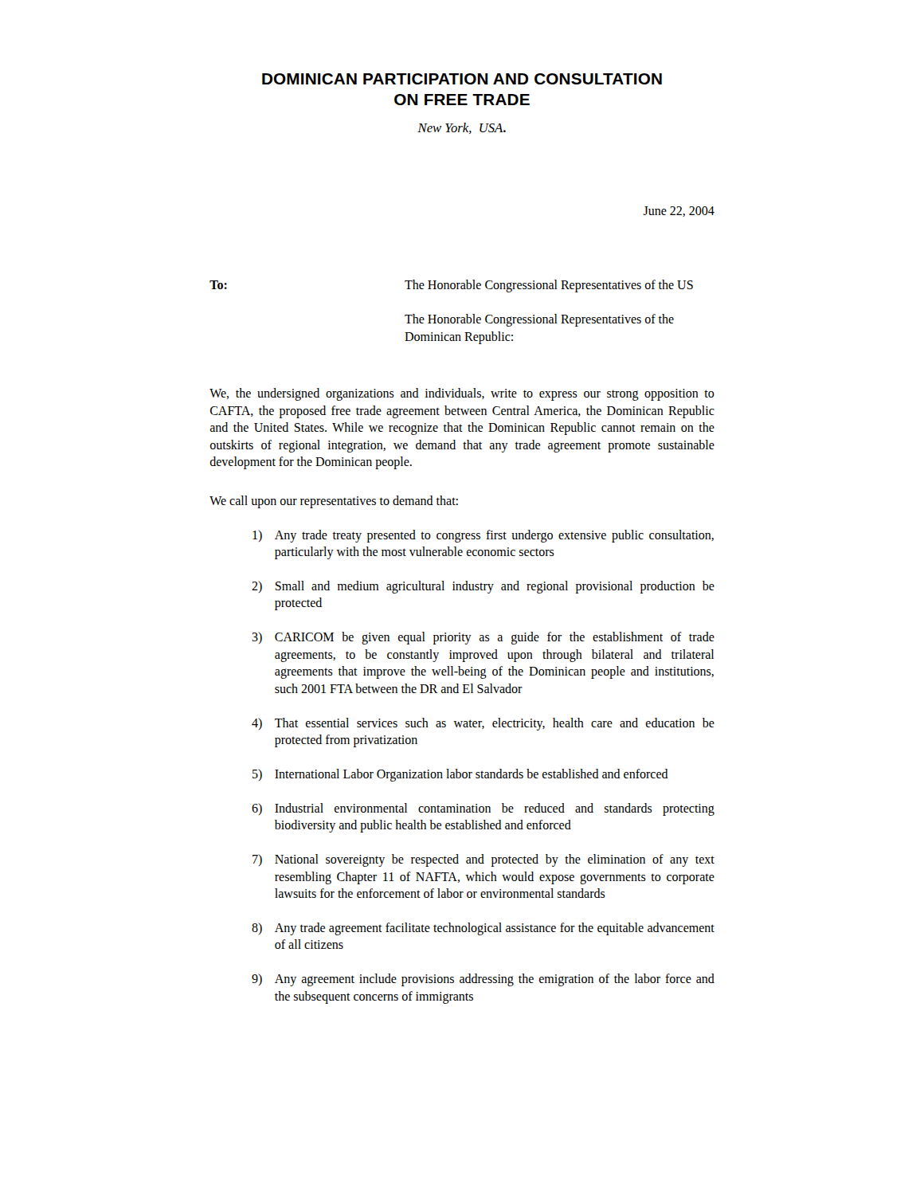DOMINICAN PARTICIPATION AND CONSULTATION
ON FREE TRADE
New York, USA.
June 22, 2004
To:
The Honorable Congressional Representatives of the US
The Honorable Congressional Representatives of the Dominican Republic:
We, the undersigned organizations and individuals, write to express our strong opposition to CAFTA, the proposed free trade agreement between Central America, the Dominican Republic and the United States. While we recognize that the Dominican Republic cannot remain on the outskirts of regional integration, we demand that any trade agreement promote sustainable development for the Dominican people.
We call upon our representatives to demand that:
Any trade treaty presented to congress first undergo extensive public consultation, particularly with the most vulnerable economic sectors
Small and medium agricultural industry and regional provisional production be protected
CARICOM be given equal priority as a guide for the establishment of trade agreements, to be constantly improved upon through bilateral and trilateral agreements that improve the well-being of the Dominican people and institutions, such 2001 FTA between the DR and El Salvador
That essential services such as water, electricity, health care and education be protected from privatization
International Labor Organization labor standards be established and enforced
Industrial environmental contamination be reduced and standards protecting biodiversity and public health be established and enforced
National sovereignty be respected and protected by the elimination of any text resembling Chapter 11 of NAFTA, which would expose governments to corporate lawsuits for the enforcement of labor or environmental standards
Any trade agreement facilitate technological assistance for the equitable advancement of all citizens
Any agreement include provisions addressing the emigration of the labor force and the subsequent concerns of immigrants